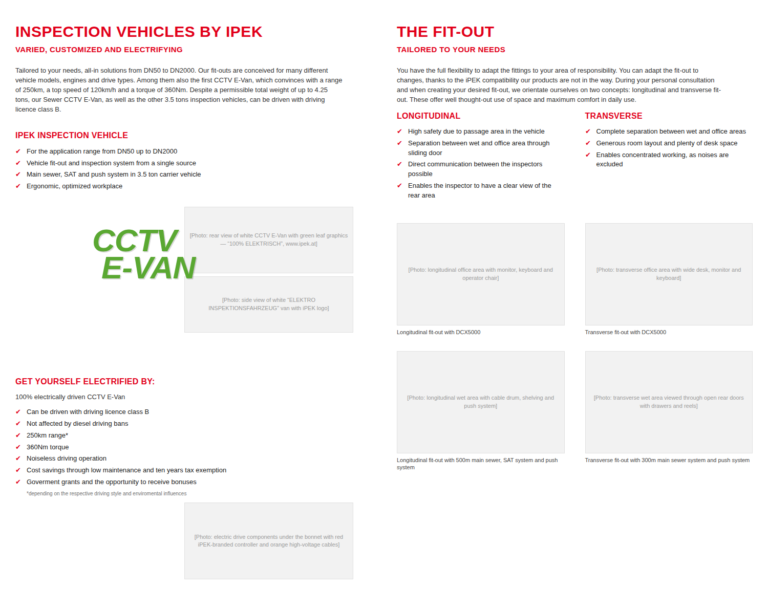Inspection Vehicles by iPEK
Varied, Customized and Electrifying
Tailored to your needs, all-in solutions from DN50 to DN2000. Our fit-outs are conceived for many different vehicle models, engines and drive types. Among them also the first CCTV E-Van, which convinces with a range of 250km, a top speed of 120km/h and a torque of 360Nm. Despite a permissible total weight of up to 4.25 tons, our Sewer CCTV E-Van, as well as the other 3.5 tons inspection vehicles, can be driven with driving licence class B.
iPEK Inspection Vehicle
For the application range from DN50 up to DN2000
Vehicle fit-out and inspection system from a single source
Main sewer, SAT and push system in 3.5 ton carrier vehicle
Ergonomic, optimized workplace
CCTV E-VAN
[Photo: rear view of white CCTV E-Van with green leaf graphics — “100% ELEKTRISCH”, www.ipek.at]
[Photo: side view of white “ELEKTRO INSPEKTIONSFAHRZEUG” van with iPEK logo]
Get Yourself Electrified By:
100% electrically driven CCTV E-Van
Can be driven with driving licence class B
Not affected by diesel driving bans
250km range*
360Nm torque
Noiseless driving operation
Cost savings through low maintenance and ten years tax exemption
Goverment grants and the opportunity to receive bonuses
*depending on the respective driving style and enviromental influences
[Photo: electric drive components under the bonnet with red iPEK-branded controller and orange high-voltage cables]
The Fit-Out
Tailored to Your Needs
You have the full flexibility to adapt the fittings to your area of responsibility. You can adapt the fit-out to changes, thanks to the iPEK compatibility our products are not in the way. During your personal consultation and when creating your desired fit-out, we orientate ourselves on two concepts: longitudinal and transverse fit-out. These offer well thought-out use of space and maximum comfort in daily use.
Longitudinal
High safety due to passage area in the vehicle
Separation between wet and office area through sliding door
Direct communication between the inspectors possible
Enables the inspector to have a clear view of the rear area
Transverse
Complete separation between wet and office areas
Generous room layout and plenty of desk space
Enables concentrated working, as noises are excluded
[Photo: longitudinal office area with monitor, keyboard and operator chair]
Longitudinal fit-out with DCX5000
[Photo: transverse office area with wide desk, monitor and keyboard]
Transverse fit-out with DCX5000
[Photo: longitudinal wet area with cable drum, shelving and push system]
Longitudinal fit-out with 500m main sewer, SAT system and push system
[Photo: transverse wet area viewed through open rear doors with drawers and reels]
Transverse fit-out with 300m main sewer system and push system